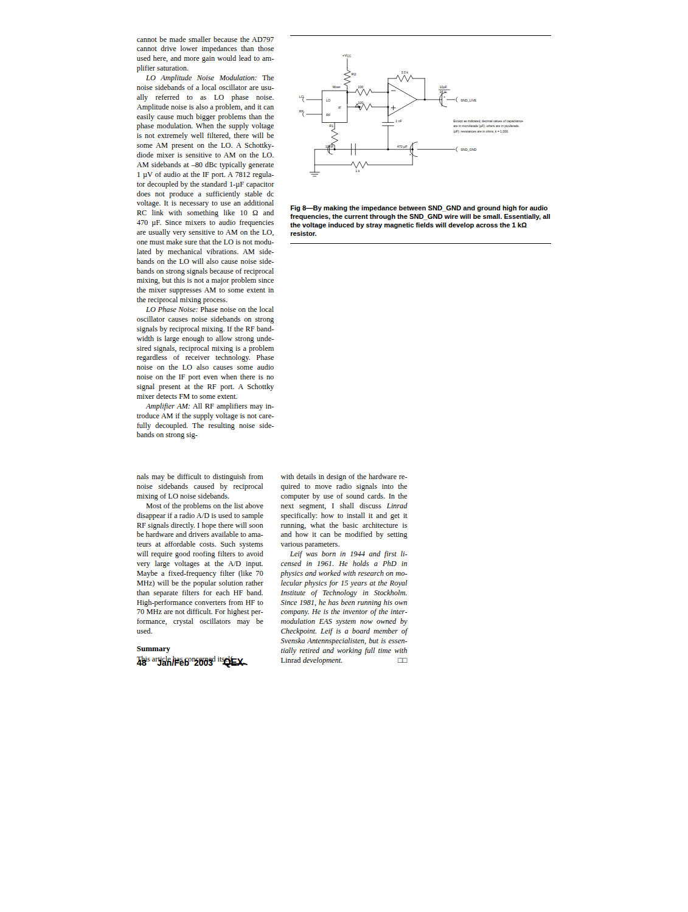cannot be made smaller because the AD797 cannot drive lower impedances than those used here, and more gain would lead to amplifier saturation.
LO Amplitude Noise Modulation: The noise sidebands of a local oscillator are usually referred to as LO phase noise. Amplitude noise is also a problem, and it can easily cause much bigger problems than the phase modulation. When the supply voltage is not extremely well filtered, there will be some AM present on the LO. A Schottky-diode mixer is sensitive to AM on the LO. AM sidebands at –80 dBc typically generate 1 µV of audio at the IF port. A 7812 regulator decoupled by the standard 1-µF capacitor does not produce a sufficiently stable dc voltage. It is necessary to use an additional RC link with something like 10 Ω and 470 µF. Since mixers to audio frequencies are usually very sensitive to AM on the LO, one must make sure that the LO is not modulated by mechanical vibrations. AM sidebands on the LO will also cause noise sidebands on strong signals because of reciprocal mixing, but this is not a major problem since the mixer suppresses AM to some extent in the reciprocal mixing process.
LO Phase Noise: Phase noise on the local oscillator causes noise sidebands on strong signals by reciprocal mixing. If the RF bandwidth is large enough to allow strong undesired signals, reciprocal mixing is a problem regardless of receiver technology. Phase noise on the LO also causes some audio noise on the IF port even when there is no signal present at the RF port. A Schottky mixer detects FM to some extent.
Amplifier AM: All RF amplifiers may introduce AM if the supply voltage is not carefully decoupled. The resulting noise sidebands on strong sig-
+VCC R2 Mixer LO RF IF LO RF 100 100 3.3 k 10µF 16 V + SND_LIVE SND_GND 1 nF R1 10 nF 470 µF + 1 k Except as indicated, decimal values of capacitance are in microfarads (µF); others are in picofarads (pF); resistances are in ohms; k = 1,000.
Fig 8—By making the impedance between SND_GND and ground high for audio frequencies, the current through the SND_GND wire will be small. Essentially, all the voltage induced by stray magnetic fields will develop across the 1 kΩ resistor.
nals may be difficult to distinguish from noise sidebands caused by reciprocal mixing of LO noise sidebands.
Most of the problems on the list above disappear if a radio A/D is used to sample RF signals directly. I hope there will soon be hardware and drivers available to amateurs at affordable costs. Such systems will require good roofing filters to avoid very large voltages at the A/D input. Maybe a fixed-frequency filter (like 70 MHz) will be the popular solution rather than separate filters for each HF band. High-performance converters from HF to 70 MHz are not difficult. For highest performance, crystal oscillators may be used.
Summary
This article has concerned itself
with details in design of the hardware required to move radio signals into the computer by use of sound cards. In the next segment, I shall discuss Linrad specifically: how to install it and get it running, what the basic architecture is and how it can be modified by setting various parameters.
Leif was born in 1944 and first licensed in 1961. He holds a PhD in physics and worked with research on molecular physics for 15 years at the Royal Institute of Technology in Stockholm. Since 1981, he has been running his own company. He is the inventor of the intermodulation EAS system now owned by Checkpoint. Leif is a board member of Svenska Antennspecialisten, but is essentially retired and working full time with Linrad development.□□
48 Jan/Feb 2003 QEX